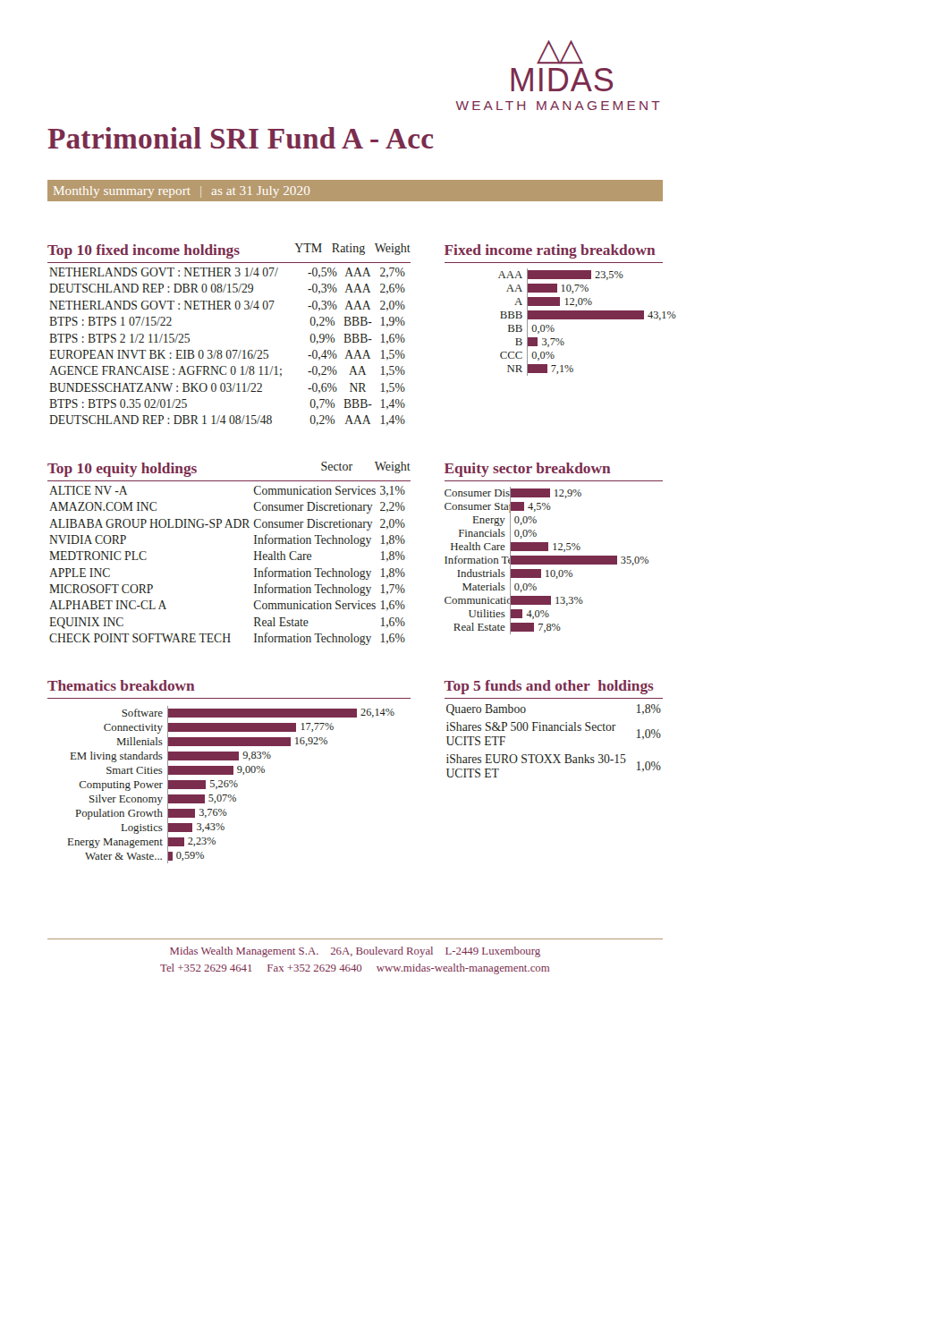△△
MIDAS
WEALTH MANAGEMENT
Patrimonial SRI Fund A - Acc
Monthly summary report | as at 31 July 2020
Top 10 fixed income holdings YTM Rating Weight
| NETHERLANDS GOVT : NETHER 3 1/4 07/ | -0,5% | AAA | 2,7% |
| DEUTSCHLAND REP : DBR 0 08/15/29 | -0,3% | AAA | 2,6% |
| NETHERLANDS GOVT : NETHER 0 3/4 07 | -0,3% | AAA | 2,0% |
| BTPS : BTPS 1 07/15/22 | 0,2% | BBB- | 1,9% |
| BTPS : BTPS 2 1/2 11/15/25 | 0,9% | BBB- | 1,6% |
| EUROPEAN INVT BK : EIB 0 3/8 07/16/25 | -0,4% | AAA | 1,5% |
| AGENCE FRANCAISE : AGFRNC 0 1/8 11/1; | -0,2% | AA | 1,5% |
| BUNDESSCHATZANW : BKO 0 03/11/22 | -0,6% | NR | 1,5% |
| BTPS : BTPS 0.35 02/01/25 | 0,7% | BBB- | 1,4% |
| DEUTSCHLAND REP : DBR 1 1/4 08/15/48 | 0,2% | AAA | 1,4% |
Fixed income rating breakdown
AAA
23,5%
AA
10,7%
A
12,0%
BBB
43,1%
BB
0,0%
B
3,7%
CCC
0,0%
NR
7,1%
Top 10 equity holdings Sector Weight
| ALTICE NV -A | Communication Services | 3,1% |
| AMAZON.COM INC | Consumer Discretionary | 2,2% |
| ALIBABA GROUP HOLDING-SP ADR | Consumer Discretionary | 2,0% |
| NVIDIA CORP | Information Technology | 1,8% |
| MEDTRONIC PLC | Health Care | 1,8% |
| APPLE INC | Information Technology | 1,8% |
| MICROSOFT CORP | Information Technology | 1,7% |
| ALPHABET INC-CL A | Communication Services | 1,6% |
| EQUINIX INC | Real Estate | 1,6% |
| CHECK POINT SOFTWARE TECH | Information Technology | 1,6% |
Equity sector breakdown
Consumer Discretionary
12,9%
Consumer Staples
4,5%
Energy
0,0%
Financials
0,0%
Health Care
12,5%
Information Technology
35,0%
Industrials
10,0%
Materials
0,0%
Communication Services
13,3%
Utilities
4,0%
Real Estate
7,8%
Thematics breakdown
Software
26,14%
Connectivity
17,77%
Millenials
16,92%
EM living standards
9,83%
Smart Cities
9,00%
Computing Power
5,26%
Silver Economy
5,07%
Population Growth
3,76%
Logistics
3,43%
Energy Management
2,23%
Water & Waste...
0,59%
Top 5 funds and other holdings
| Quaero Bamboo | 1,8% |
| iShares S&P 500 Financials Sector UCITS ETF | 1,0% |
| iShares EURO STOXX Banks 30-15 UCITS ET | 1,0% |
Midas Wealth Management S.A. 26A, Boulevard Royal L-2449 Luxembourg
Tel +352 2629 4641 Fax +352 2629 4640 www.midas-wealth-management.com